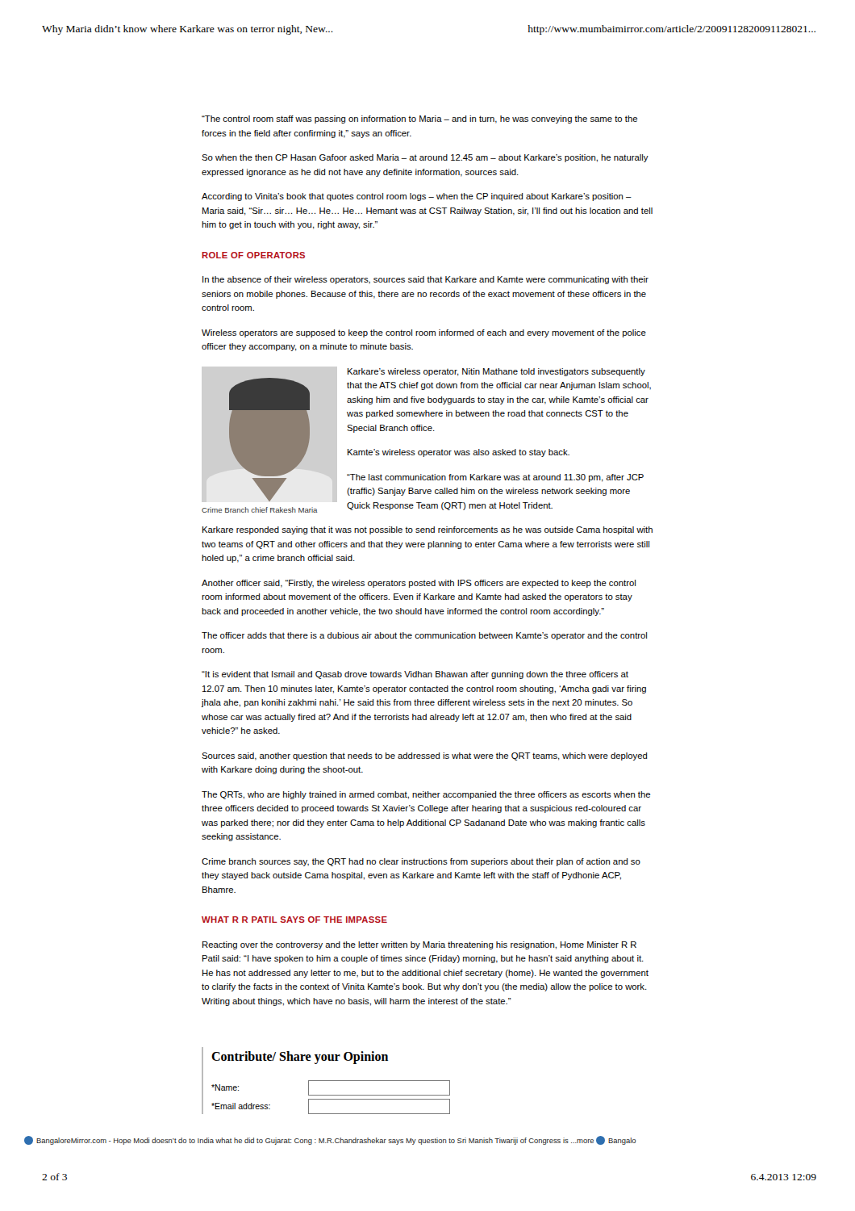Why Maria didn’t know where Karkare was on terror night, New...
http://www.mumbaimirror.com/article/2/2009112820091128021...
“The control room staff was passing on information to Maria – and in turn, he was conveying the same to the forces in the field after confirming it,” says an officer.
So when the then CP Hasan Gafoor asked Maria – at around 12.45 am – about Karkare’s position, he naturally expressed ignorance as he did not have any definite information, sources said.
According to Vinita’s book that quotes control room logs – when the CP inquired about Karkare’s position – Maria said, “Sir… sir… He… He… He… Hemant was at CST Railway Station, sir, I’ll find out his location and tell him to get in touch with you, right away, sir.”
ROLE OF OPERATORS
In the absence of their wireless operators, sources said that Karkare and Kamte were communicating with their seniors on mobile phones. Because of this, there are no records of the exact movement of these officers in the control room.
Wireless operators are supposed to keep the control room informed of each and every movement of the police officer they accompany, on a minute to minute basis.
Crime Branch chief Rakesh Maria
Karkare’s wireless operator, Nitin Mathane told investigators subsequently that the ATS chief got down from the official car near Anjuman Islam school, asking him and five bodyguards to stay in the car, while Kamte’s official car was parked somewhere in between the road that connects CST to the Special Branch office.
Kamte’s wireless operator was also asked to stay back.
“The last communication from Karkare was at around 11.30 pm, after JCP (traffic) Sanjay Barve called him on the wireless network seeking more Quick Response Team (QRT) men at Hotel Trident.
Karkare responded saying that it was not possible to send reinforcements as he was outside Cama hospital with two teams of QRT and other officers and that they were planning to enter Cama where a few terrorists were still holed up,” a crime branch official said.
Another officer said, “Firstly, the wireless operators posted with IPS officers are expected to keep the control room informed about movement of the officers. Even if Karkare and Kamte had asked the operators to stay back and proceeded in another vehicle, the two should have informed the control room accordingly.”
The officer adds that there is a dubious air about the communication between Kamte’s operator and the control room.
“It is evident that Ismail and Qasab drove towards Vidhan Bhawan after gunning down the three officers at 12.07 am. Then 10 minutes later, Kamte’s operator contacted the control room shouting, ‘Amcha gadi var firing jhala ahe, pan konihi zakhmi nahi.’ He said this from three different wireless sets in the next 20 minutes. So whose car was actually fired at? And if the terrorists had already left at 12.07 am, then who fired at the said vehicle?” he asked.
Sources said, another question that needs to be addressed is what were the QRT teams, which were deployed with Karkare doing during the shoot-out.
The QRTs, who are highly trained in armed combat, neither accompanied the three officers as escorts when the three officers decided to proceed towards St Xavier’s College after hearing that a suspicious red-coloured car was parked there; nor did they enter Cama to help Additional CP Sadanand Date who was making frantic calls seeking assistance.
Crime branch sources say, the QRT had no clear instructions from superiors about their plan of action and so they stayed back outside Cama hospital, even as Karkare and Kamte left with the staff of Pydhonie ACP, Bhamre.
WHAT R R PATIL SAYS OF THE IMPASSE
Reacting over the controversy and the letter written by Maria threatening his resignation, Home Minister R R Patil said: “I have spoken to him a couple of times since (Friday) morning, but he hasn’t said anything about it. He has not addressed any letter to me, but to the additional chief secretary (home). He wanted the government to clarify the facts in the context of Vinita Kamte’s book. But why don’t you (the media) allow the police to work. Writing about things, which have no basis, will harm the interest of the state.”
Contribute/ Share your Opinion
*Name:
*Email address:
BangaloreMirror.com - Hope Modi doesn’t do to India what he did to Gujarat: Cong : M.R.Chandrashekar says My question to Sri Manish Tiwariji of Congress is ...more Bangalo
2 of 3
6.4.2013 12:09